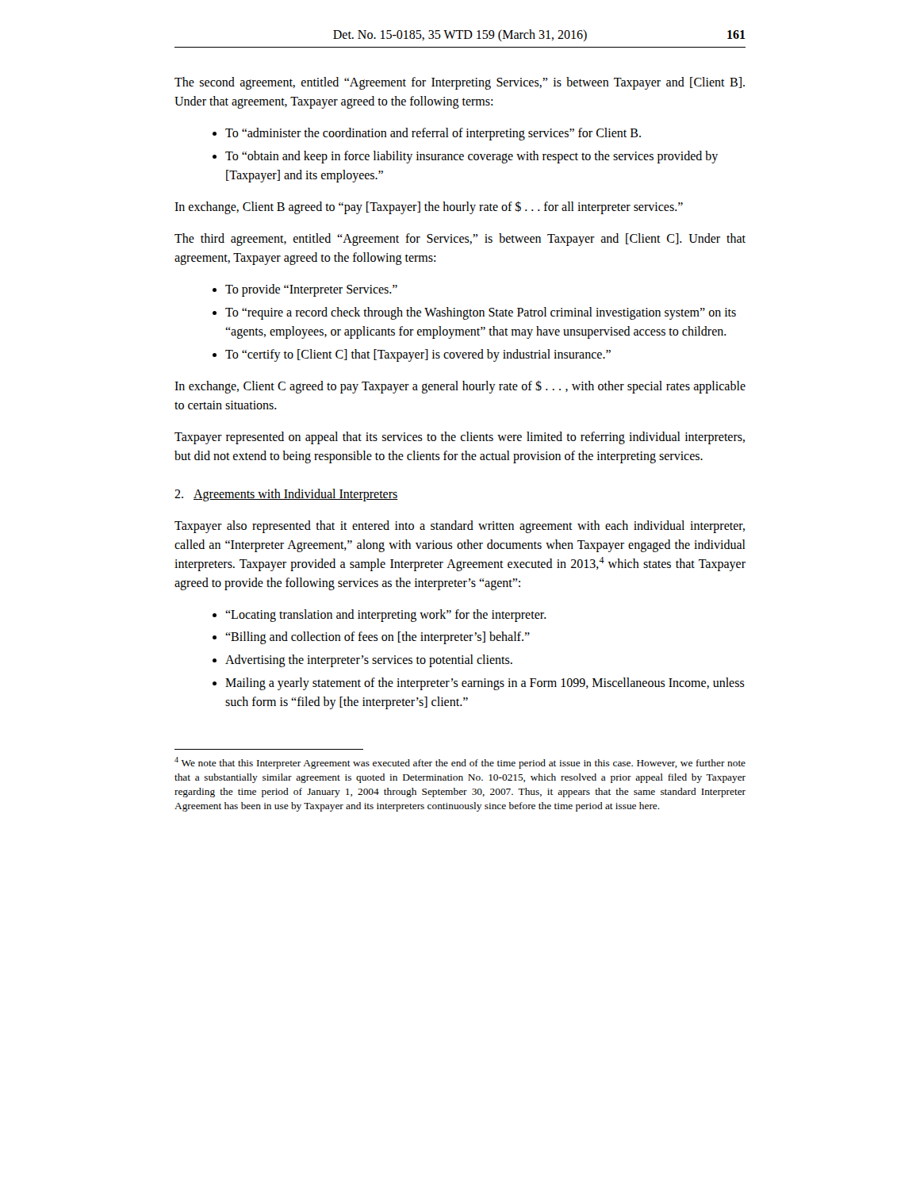Det. No. 15-0185, 35 WTD 159 (March 31, 2016) 161
The second agreement, entitled “Agreement for Interpreting Services,” is between Taxpayer and [Client B]. Under that agreement, Taxpayer agreed to the following terms:
To “administer the coordination and referral of interpreting services” for Client B.
To “obtain and keep in force liability insurance coverage with respect to the services provided by [Taxpayer] and its employees.”
In exchange, Client B agreed to “pay [Taxpayer] the hourly rate of $ . . . for all interpreter services.”
The third agreement, entitled “Agreement for Services,” is between Taxpayer and [Client C]. Under that agreement, Taxpayer agreed to the following terms:
To provide “Interpreter Services.”
To “require a record check through the Washington State Patrol criminal investigation system” on its “agents, employees, or applicants for employment” that may have unsupervised access to children.
To “certify to [Client C] that [Taxpayer] is covered by industrial insurance.”
In exchange, Client C agreed to pay Taxpayer a general hourly rate of $ . . . , with other special rates applicable to certain situations.
Taxpayer represented on appeal that its services to the clients were limited to referring individual interpreters, but did not extend to being responsible to the clients for the actual provision of the interpreting services.
2. Agreements with Individual Interpreters
Taxpayer also represented that it entered into a standard written agreement with each individual interpreter, called an “Interpreter Agreement,” along with various other documents when Taxpayer engaged the individual interpreters. Taxpayer provided a sample Interpreter Agreement executed in 2013,4 which states that Taxpayer agreed to provide the following services as the interpreter’s “agent”:
“Locating translation and interpreting work” for the interpreter.
“Billing and collection of fees on [the interpreter’s] behalf.”
Advertising the interpreter’s services to potential clients.
Mailing a yearly statement of the interpreter’s earnings in a Form 1099, Miscellaneous Income, unless such form is “filed by [the interpreter’s] client.”
4 We note that this Interpreter Agreement was executed after the end of the time period at issue in this case. However, we further note that a substantially similar agreement is quoted in Determination No. 10-0215, which resolved a prior appeal filed by Taxpayer regarding the time period of January 1, 2004 through September 30, 2007. Thus, it appears that the same standard Interpreter Agreement has been in use by Taxpayer and its interpreters continuously since before the time period at issue here.